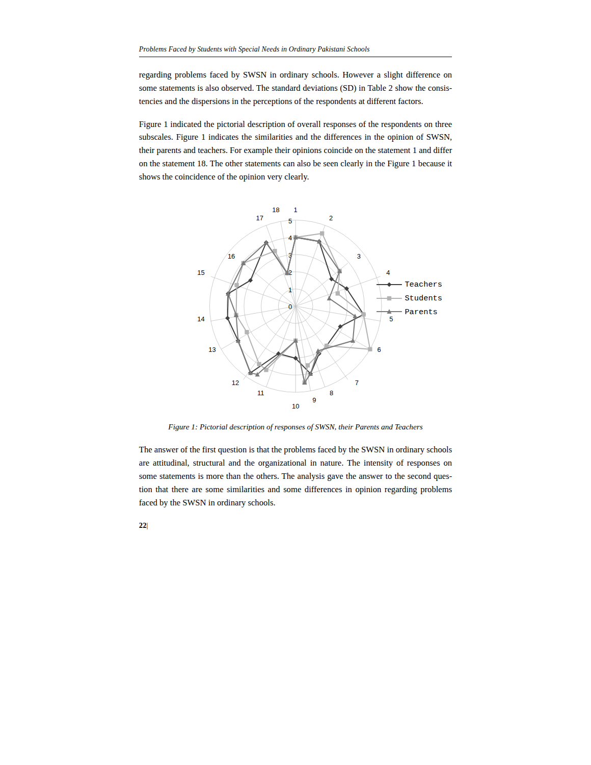Problems Faced by Students with Special Needs in Ordinary Pakistani Schools
regarding problems faced by SWSN in ordinary schools. However a slight difference on some statements is also observed. The standard deviations (SD) in Table 2 show the consistencies and the dispersions in the perceptions of the respondents at different factors.
Figure 1 indicated the pictorial description of overall responses of the respondents on three subscales. Figure 1 indicates the similarities and the differences in the opinion of SWSN, their parents and teachers. For example their opinions coincide on the statement 1 and differ on the statement 18. The other statements can also be seen clearly in the Figure 1 because it shows the coincidence of the opinion very clearly.
1 2 3 4 5 6 7 8 9 10 11 12 13 14 15 16 17 18 0 1 2 3 4 5
Teachers
Students
Parents
Figure 1: Pictorial description of responses of SWSN, their Parents and Teachers
The answer of the first question is that the problems faced by the SWSN in ordinary schools are attitudinal, structural and the organizational in nature. The intensity of responses on some statements is more than the others. The analysis gave the answer to the second question that there are some similarities and some differences in opinion regarding problems faced by the SWSN in ordinary schools.
22|